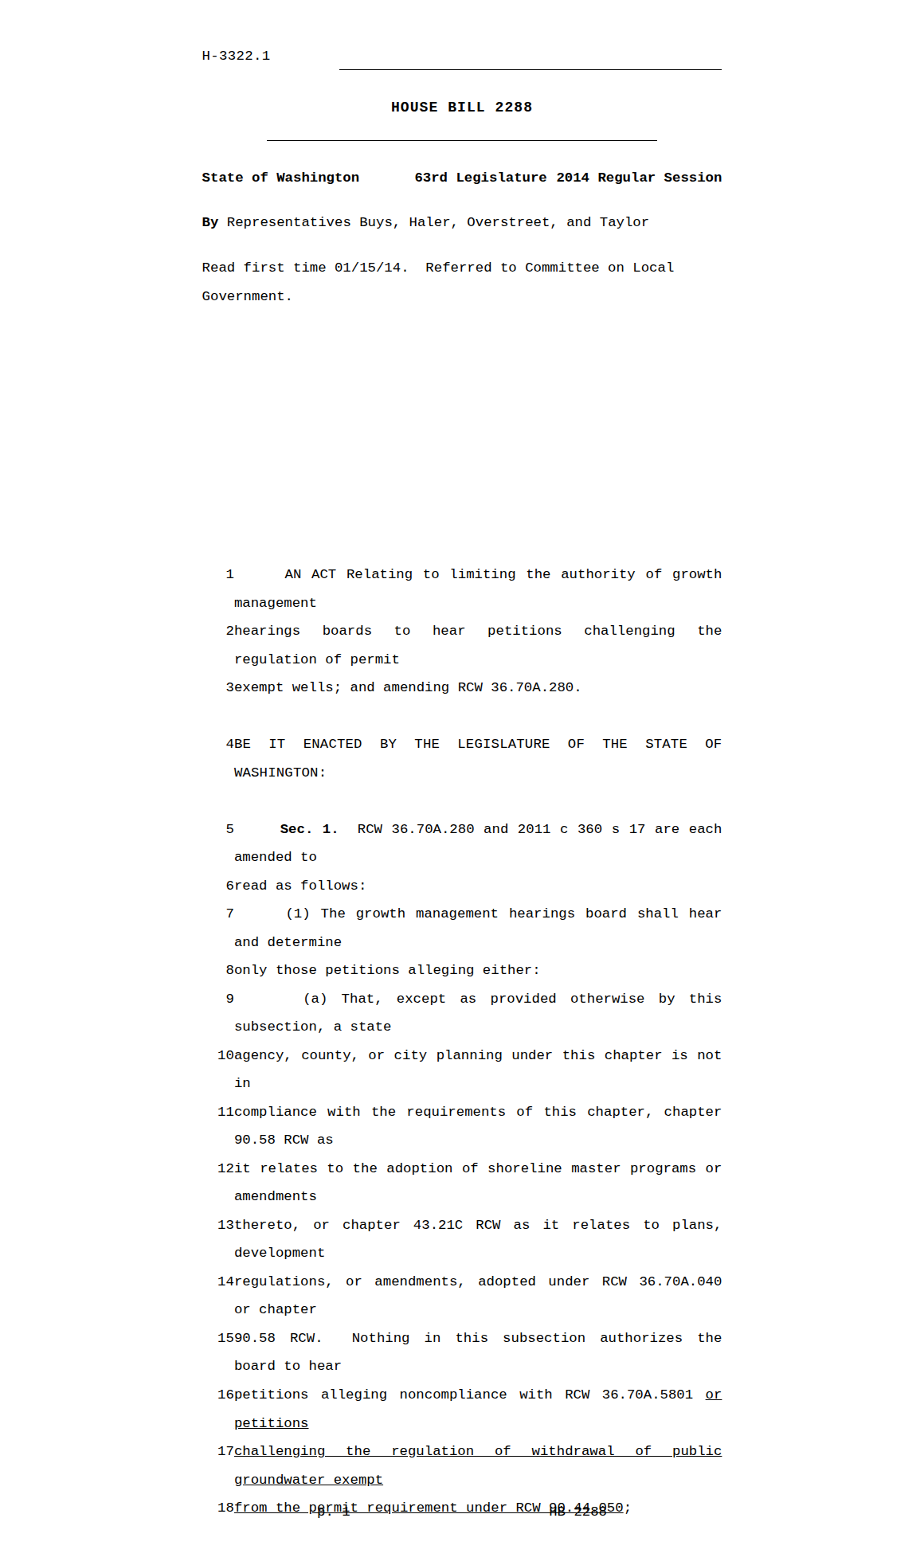H-3322.1
HOUSE BILL 2288
State of Washington 63rd Legislature 2014 Regular Session
By Representatives Buys, Haler, Overstreet, and Taylor
Read first time 01/15/14. Referred to Committee on Local Government.
| 1 | AN ACT Relating to limiting the authority of growth management |
| 2 | hearings boards to hear petitions challenging the regulation of permit |
| 3 | exempt wells; and amending RCW 36.70A.280. |
| 4 | BE IT ENACTED BY THE LEGISLATURE OF THE STATE OF WASHINGTON: |
| 5 | Sec. 1. RCW 36.70A.280 and 2011 c 360 s 17 are each amended to |
| 6 | read as follows: |
| 7 | (1) The growth management hearings board shall hear and determine |
| 8 | only those petitions alleging either: |
| 9 | (a) That, except as provided otherwise by this subsection, a state |
| 10 | agency, county, or city planning under this chapter is not in |
| 11 | compliance with the requirements of this chapter, chapter 90.58 RCW as |
| 12 | it relates to the adoption of shoreline master programs or amendments |
| 13 | thereto, or chapter 43.21C RCW as it relates to plans, development |
| 14 | regulations, or amendments, adopted under RCW 36.70A.040 or chapter |
| 15 | 90.58 RCW. Nothing in this subsection authorizes the board to hear |
| 16 | petitions alleging noncompliance with RCW 36.70A.5801 or petitions |
| 17 | challenging the regulation of withdrawal of public groundwater exempt |
| 18 | from the permit requirement under RCW 90.44.050 ; |
p. 1 HB 2288